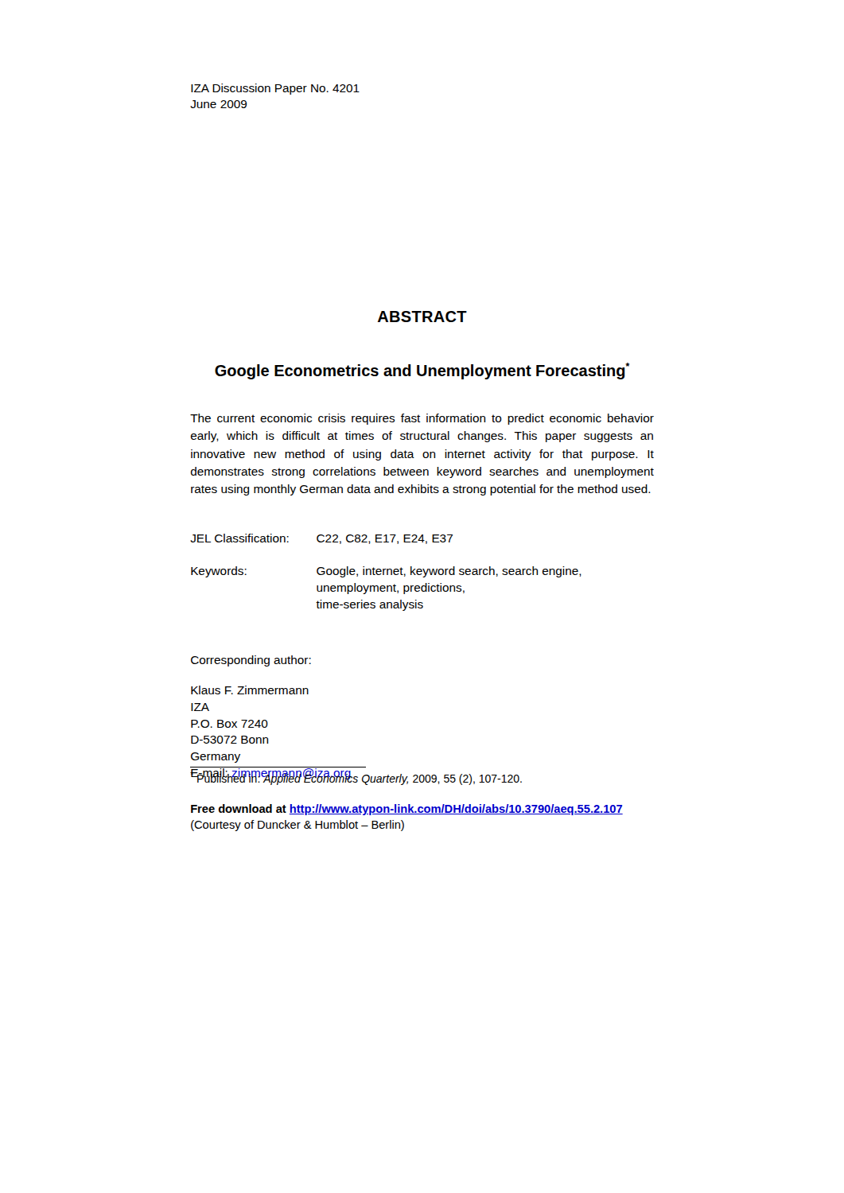IZA Discussion Paper No. 4201
June 2009
ABSTRACT
Google Econometrics and Unemployment Forecasting*
The current economic crisis requires fast information to predict economic behavior early, which is difficult at times of structural changes. This paper suggests an innovative new method of using data on internet activity for that purpose. It demonstrates strong correlations between keyword searches and unemployment rates using monthly German data and exhibits a strong potential for the method used.
| JEL Classification: | C22, C82, E17, E24, E37 |
| Keywords: | Google, internet, keyword search, search engine, unemployment, predictions, time-series analysis |
Corresponding author:
Klaus F. Zimmermann
IZA
P.O. Box 7240
D-53072 Bonn
Germany
E-mail: zimmermann@iza.org
* Published in: Applied Economics Quarterly, 2009, 55 (2), 107-120.
Free download at http://www.atypon-link.com/DH/doi/abs/10.3790/aeq.55.2.107
(Courtesy of Duncker & Humblot – Berlin)